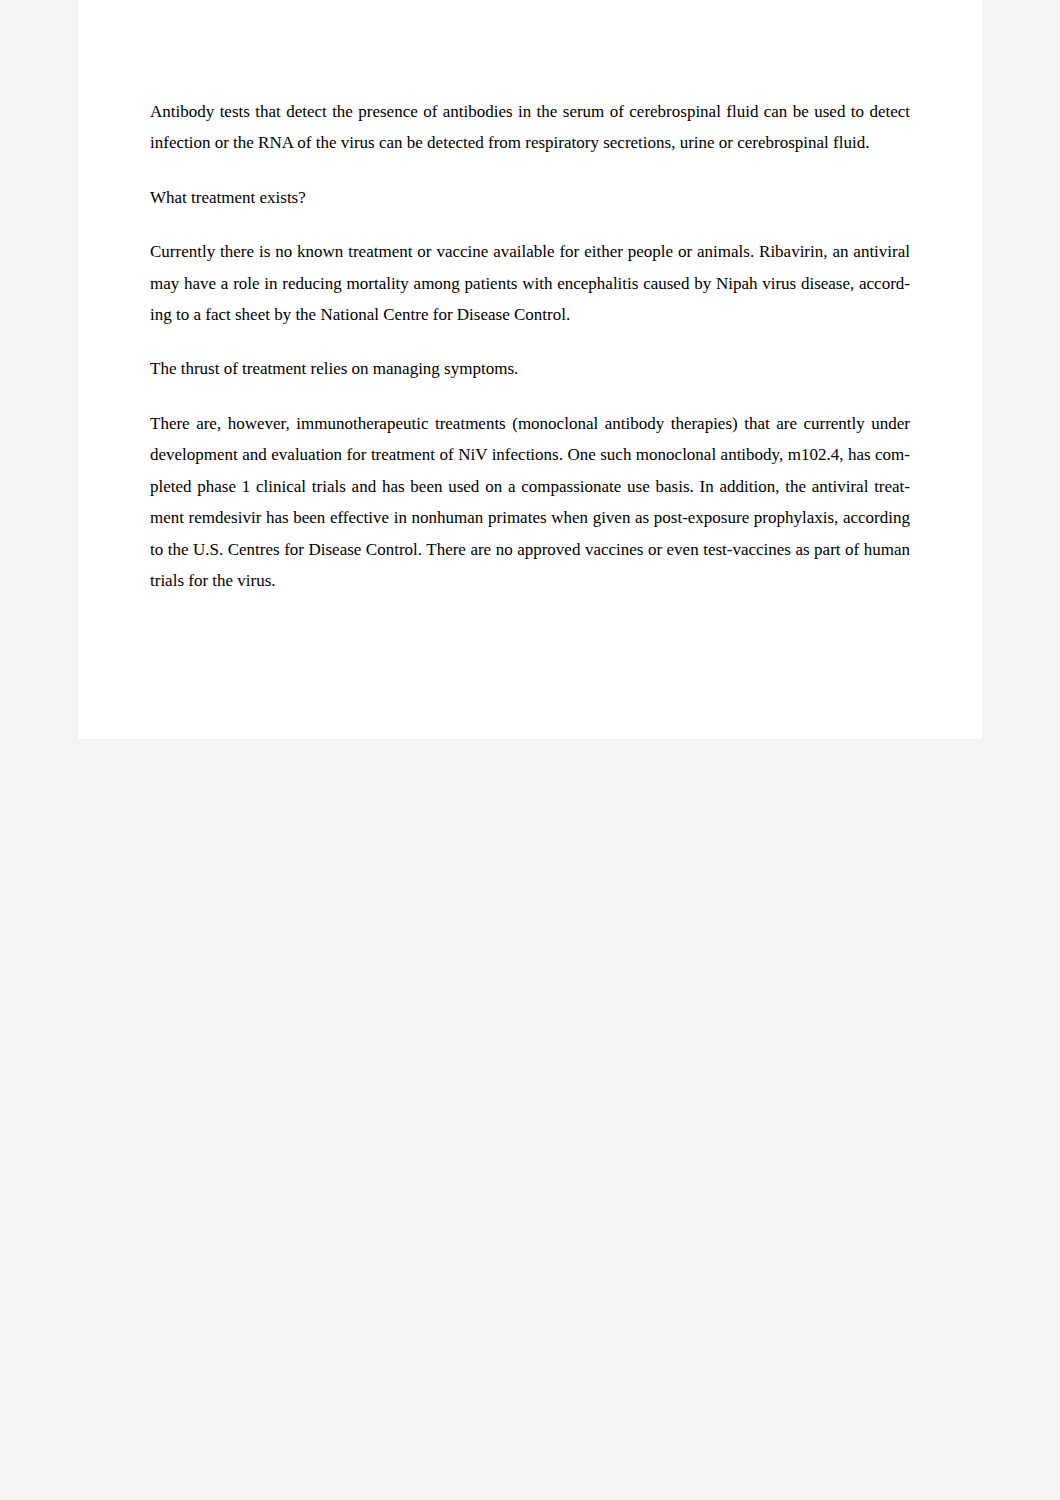Antibody tests that detect the presence of antibodies in the serum of cerebrospinal fluid can be used to detect infection or the RNA of the virus can be detected from respiratory secretions, urine or cerebrospinal fluid.
What treatment exists?
Currently there is no known treatment or vaccine available for either people or animals. Ribavirin, an antiviral may have a role in reducing mortality among patients with encephalitis caused by Nipah virus disease, according to a fact sheet by the National Centre for Disease Control.
The thrust of treatment relies on managing symptoms.
There are, however, immunotherapeutic treatments (monoclonal antibody therapies) that are currently under development and evaluation for treatment of NiV infections. One such monoclonal antibody, m102.4, has completed phase 1 clinical trials and has been used on a compassionate use basis. In addition, the antiviral treatment remdesivir has been effective in nonhuman primates when given as post-exposure prophylaxis, according to the U.S. Centres for Disease Control. There are no approved vaccines or even test-vaccines as part of human trials for the virus.